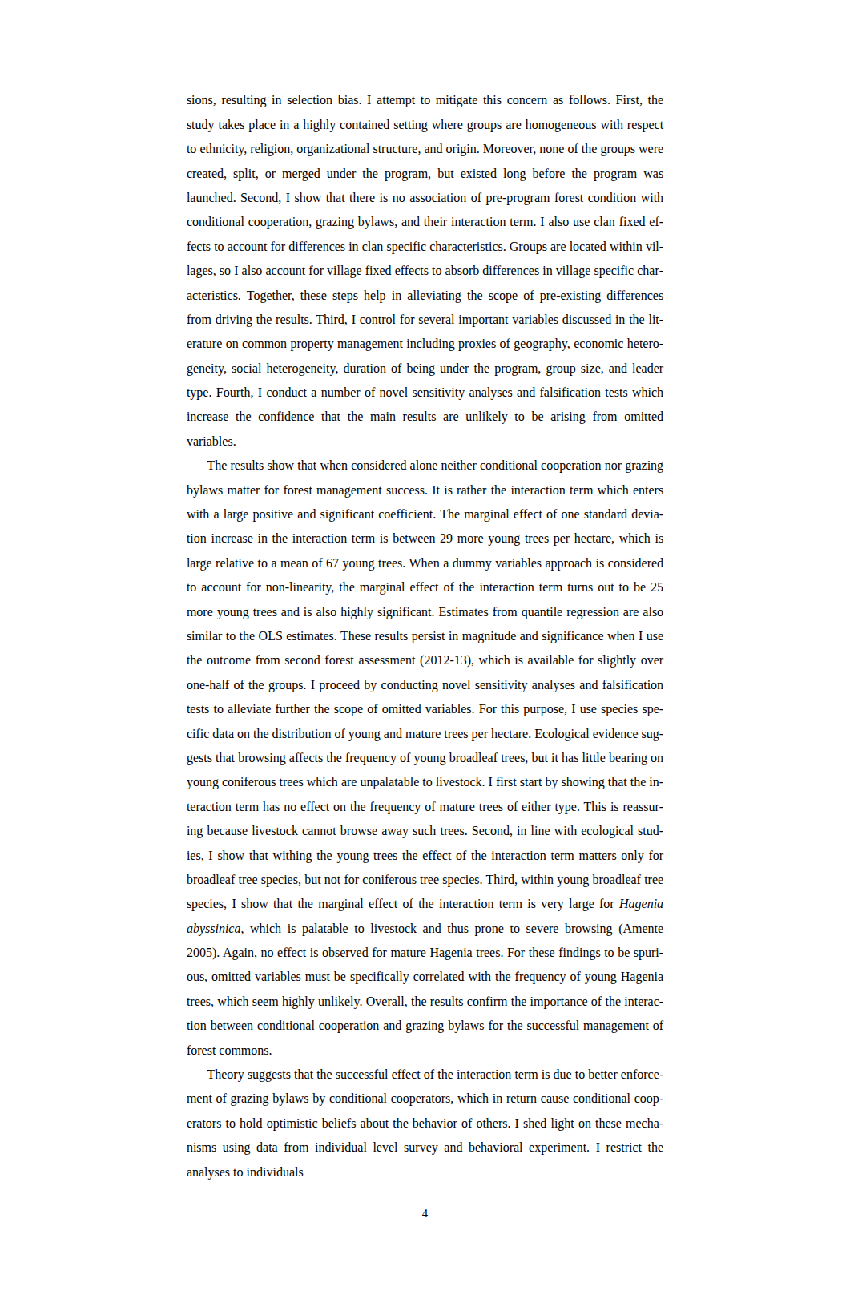sions, resulting in selection bias. I attempt to mitigate this concern as follows. First, the study takes place in a highly contained setting where groups are homogeneous with respect to ethnicity, religion, organizational structure, and origin. Moreover, none of the groups were created, split, or merged under the program, but existed long before the program was launched. Second, I show that there is no association of pre-program forest condition with conditional cooperation, grazing bylaws, and their interaction term. I also use clan fixed effects to account for differences in clan specific characteristics. Groups are located within villages, so I also account for village fixed effects to absorb differences in village specific characteristics. Together, these steps help in alleviating the scope of pre-existing differences from driving the results. Third, I control for several important variables discussed in the literature on common property management including proxies of geography, economic heterogeneity, social heterogeneity, duration of being under the program, group size, and leader type. Fourth, I conduct a number of novel sensitivity analyses and falsification tests which increase the confidence that the main results are unlikely to be arising from omitted variables.
The results show that when considered alone neither conditional cooperation nor grazing bylaws matter for forest management success. It is rather the interaction term which enters with a large positive and significant coefficient. The marginal effect of one standard deviation increase in the interaction term is between 29 more young trees per hectare, which is large relative to a mean of 67 young trees. When a dummy variables approach is considered to account for non-linearity, the marginal effect of the interaction term turns out to be 25 more young trees and is also highly significant. Estimates from quantile regression are also similar to the OLS estimates. These results persist in magnitude and significance when I use the outcome from second forest assessment (2012-13), which is available for slightly over one-half of the groups. I proceed by conducting novel sensitivity analyses and falsification tests to alleviate further the scope of omitted variables. For this purpose, I use species specific data on the distribution of young and mature trees per hectare. Ecological evidence suggests that browsing affects the frequency of young broadleaf trees, but it has little bearing on young coniferous trees which are unpalatable to livestock. I first start by showing that the interaction term has no effect on the frequency of mature trees of either type. This is reassuring because livestock cannot browse away such trees. Second, in line with ecological studies, I show that withing the young trees the effect of the interaction term matters only for broadleaf tree species, but not for coniferous tree species. Third, within young broadleaf tree species, I show that the marginal effect of the interaction term is very large for Hagenia abyssinica, which is palatable to livestock and thus prone to severe browsing (Amente 2005). Again, no effect is observed for mature Hagenia trees. For these findings to be spurious, omitted variables must be specifically correlated with the frequency of young Hagenia trees, which seem highly unlikely. Overall, the results confirm the importance of the interaction between conditional cooperation and grazing bylaws for the successful management of forest commons.
Theory suggests that the successful effect of the interaction term is due to better enforcement of grazing bylaws by conditional cooperators, which in return cause conditional cooperators to hold optimistic beliefs about the behavior of others. I shed light on these mechanisms using data from individual level survey and behavioral experiment. I restrict the analyses to individuals
4